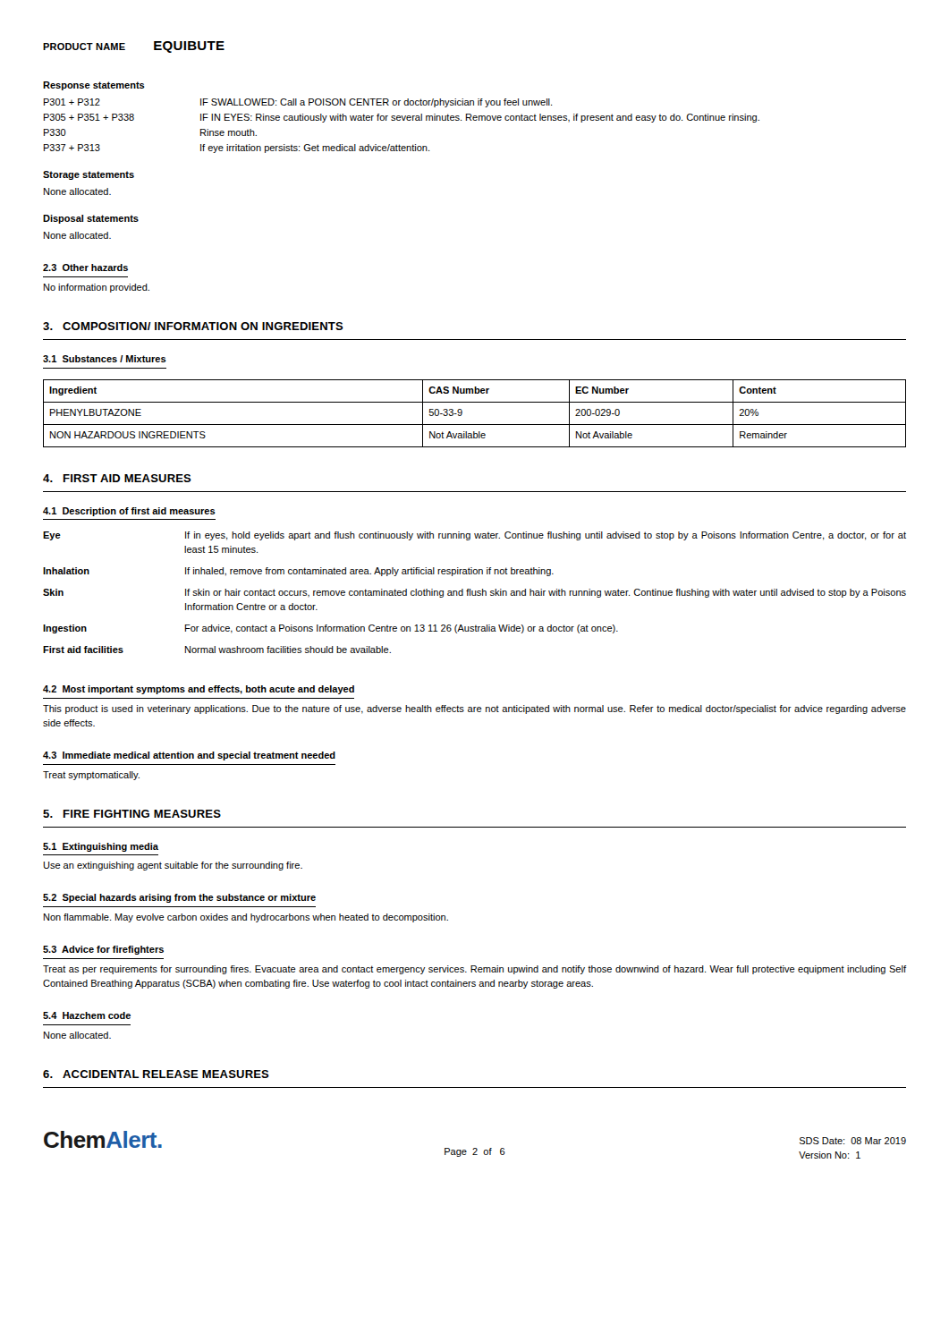PRODUCT NAME EQUIBUTE
Response statements
| P301 + P312 | IF SWALLOWED: Call a POISON CENTER or doctor/physician if you feel unwell. |
| P305 + P351 + P338 | IF IN EYES: Rinse cautiously with water for several minutes. Remove contact lenses, if present and easy to do. Continue rinsing. |
| P330 | Rinse mouth. |
| P337 + P313 | If eye irritation persists: Get medical advice/attention. |
Storage statements
None allocated.
Disposal statements
None allocated.
2.3 Other hazards
No information provided.
3. COMPOSITION/ INFORMATION ON INGREDIENTS
3.1 Substances / Mixtures
| Ingredient | CAS Number | EC Number | Content |
| --- | --- | --- | --- |
| PHENYLBUTAZONE | 50-33-9 | 200-029-0 | 20% |
| NON HAZARDOUS INGREDIENTS | Not Available | Not Available | Remainder |
4. FIRST AID MEASURES
4.1 Description of first aid measures
| Eye | If in eyes, hold eyelids apart and flush continuously with running water. Continue flushing until advised to stop by a Poisons Information Centre, a doctor, or for at least 15 minutes. |
| Inhalation | If inhaled, remove from contaminated area. Apply artificial respiration if not breathing. |
| Skin | If skin or hair contact occurs, remove contaminated clothing and flush skin and hair with running water. Continue flushing with water until advised to stop by a Poisons Information Centre or a doctor. |
| Ingestion | For advice, contact a Poisons Information Centre on 13 11 26 (Australia Wide) or a doctor (at once). |
| First aid facilities | Normal washroom facilities should be available. |
4.2 Most important symptoms and effects, both acute and delayed
This product is used in veterinary applications. Due to the nature of use, adverse health effects are not anticipated with normal use. Refer to medical doctor/specialist for advice regarding adverse side effects.
4.3 Immediate medical attention and special treatment needed
Treat symptomatically.
5. FIRE FIGHTING MEASURES
5.1 Extinguishing media
Use an extinguishing agent suitable for the surrounding fire.
5.2 Special hazards arising from the substance or mixture
Non flammable. May evolve carbon oxides and hydrocarbons when heated to decomposition.
5.3 Advice for firefighters
Treat as per requirements for surrounding fires. Evacuate area and contact emergency services. Remain upwind and notify those downwind of hazard. Wear full protective equipment including Self Contained Breathing Apparatus (SCBA) when combating fire. Use waterfog to cool intact containers and nearby storage areas.
5.4 Hazchem code
None allocated.
6. ACCIDENTAL RELEASE MEASURES
Chem Alert.
Page 2 of 6
SDS Date: 08 Mar 2019
Version No: 1